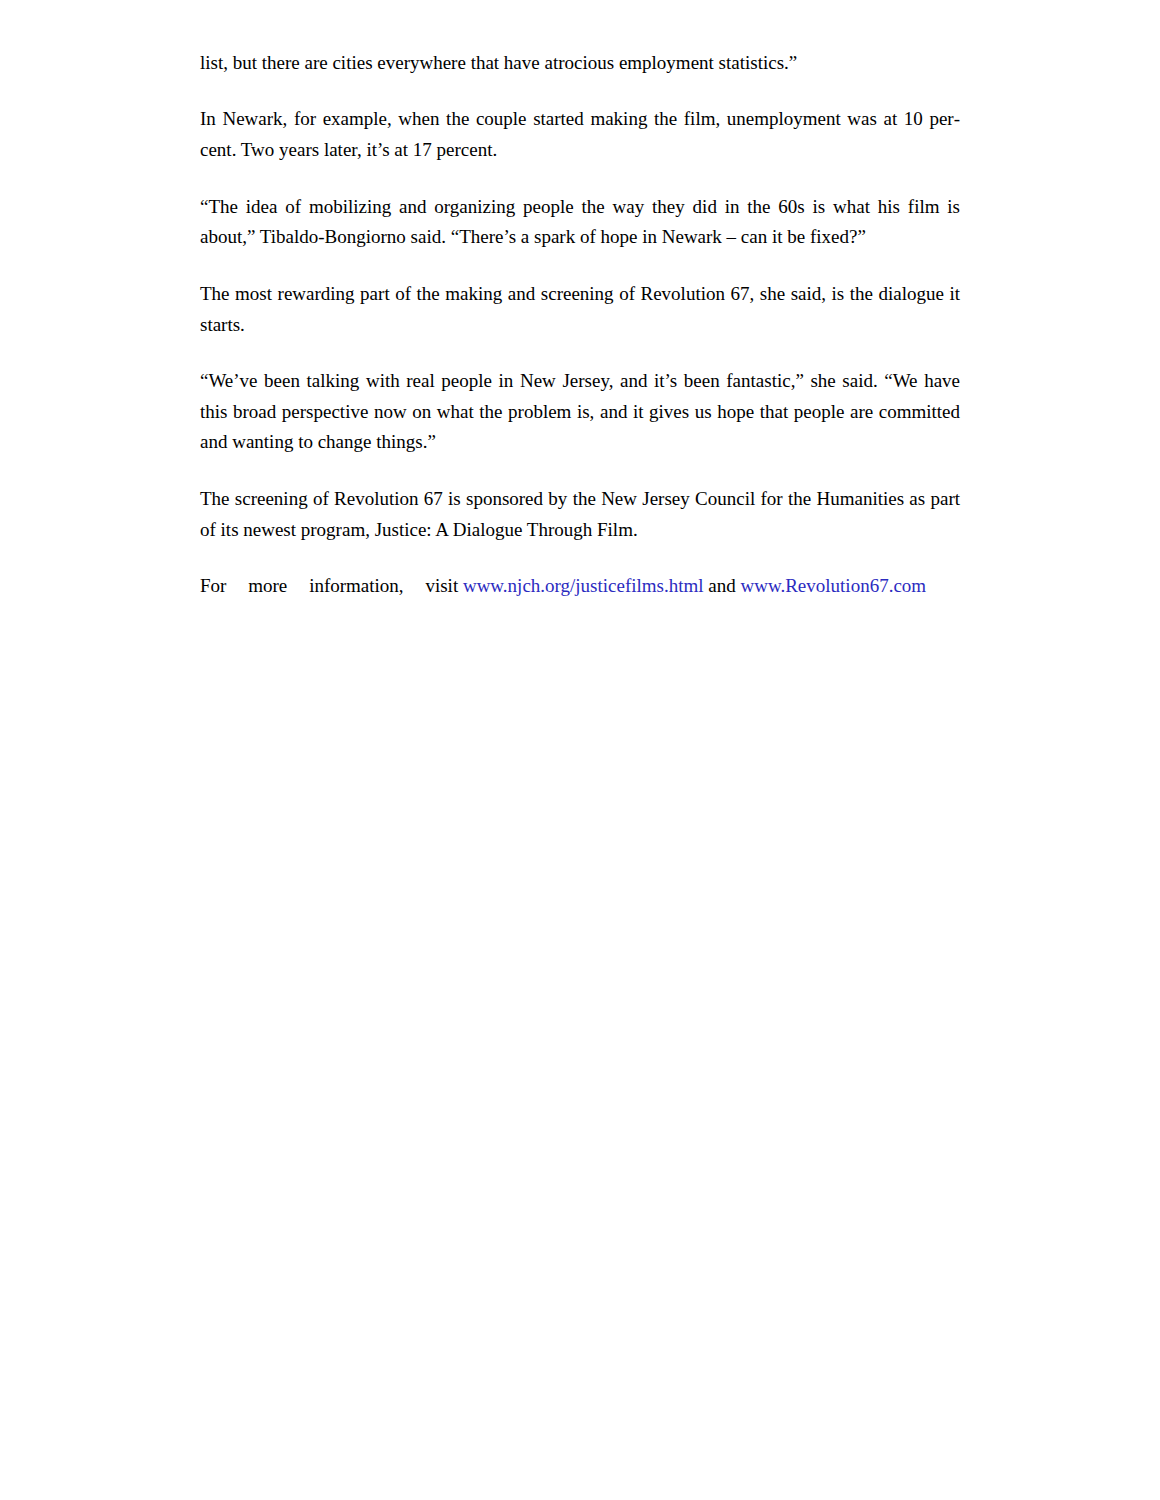list, but there are cities everywhere that have atrocious employment statistics.”
In Newark, for example, when the couple started making the film, unemployment was at 10 percent. Two years later, it’s at 17 percent.
“The idea of mobilizing and organizing people the way they did in the 60s is what his film is about,” Tibaldo-Bongiorno said. “There’s a spark of hope in Newark – can it be fixed?”
The most rewarding part of the making and screening of Revolution 67, she said, is the dialogue it starts.
“We’ve been talking with real people in New Jersey, and it’s been fantastic,” she said. “We have this broad perspective now on what the problem is, and it gives us hope that people are committed and wanting to change things.”
The screening of Revolution 67 is sponsored by the New Jersey Council for the Humanities as part of its newest program, Justice: A Dialogue Through Film.
For more information, visit www.njch.org/justicefilms.html and www.Revolution67.com